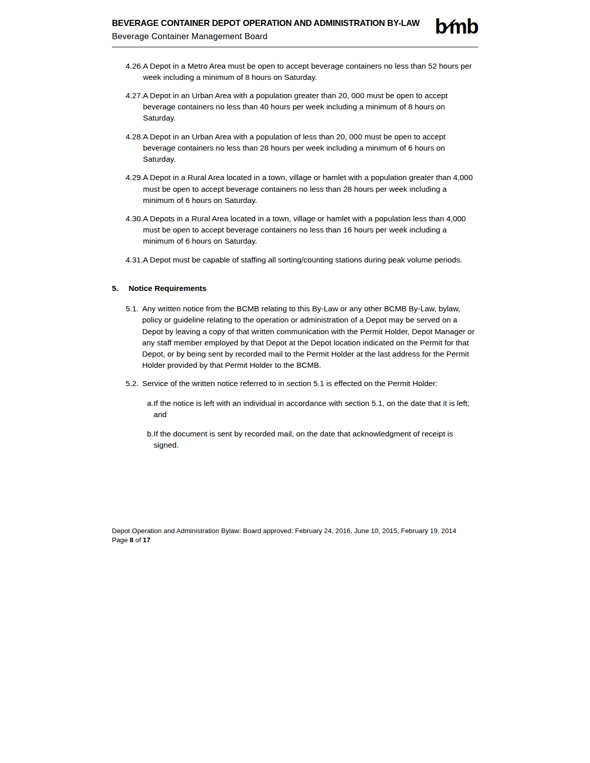BEVERAGE CONTAINER DEPOT OPERATION AND ADMINISTRATION BY-LAW
Beverage Container Management Board
b∕mb
4.26. A Depot in a Metro Area must be open to accept beverage containers no less than 52 hours per week including a minimum of 8 hours on Saturday.
4.27. A Depot in an Urban Area with a population greater than 20, 000 must be open to accept beverage containers no less than 40 hours per week including a minimum of 8 hours on Saturday.
4.28. A Depot in an Urban Area with a population of less than 20, 000 must be open to accept beverage containers no less than 28 hours per week including a minimum of 6 hours on Saturday.
4.29. A Depot in a Rural Area located in a town, village or hamlet with a population greater than 4,000 must be open to accept beverage containers no less than 28 hours per week including a minimum of 6 hours on Saturday.
4.30. A Depots in a Rural Area located in a town, village or hamlet with a population less than 4,000 must be open to accept beverage containers no less than 16 hours per week including a minimum of 6 hours on Saturday.
4.31. A Depot must be capable of staffing all sorting/counting stations during peak volume periods.
5. Notice Requirements
5.1. Any written notice from the BCMB relating to this By-Law or any other BCMB By-Law, bylaw, policy or guideline relating to the operation or administration of a Depot may be served on a Depot by leaving a copy of that written communication with the Permit Holder, Depot Manager or any staff member employed by that Depot at the Depot location indicated on the Permit for that Depot, or by being sent by recorded mail to the Permit Holder at the last address for the Permit Holder provided by that Permit Holder to the BCMB.
5.2. Service of the written notice referred to in section 5.1 is effected on the Permit Holder:
a. If the notice is left with an individual in accordance with section 5.1, on the date that it is left; and
b. If the document is sent by recorded mail, on the date that acknowledgment of receipt is signed.
Depot Operation and Administration Bylaw: Board approved: February 24, 2016, June 10, 2015, February 19, 2014
Page 8 of 17